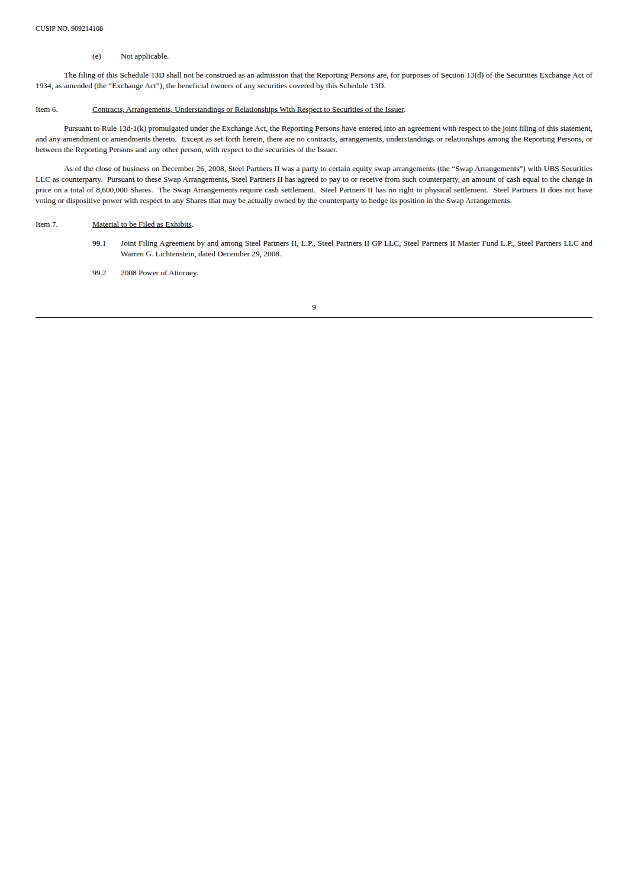CUSIP NO. 909214108
(e)
Not applicable.
The filing of this Schedule 13D shall not be construed as an admission that the Reporting Persons are, for purposes of Section 13(d) of the Securities Exchange Act of 1934, as amended (the “Exchange Act”), the beneficial owners of any securities covered by this Schedule 13D.
Item 6.
Contracts, Arrangements, Understandings or Relationships With Respect to Securities of the Issuer.
Pursuant to Rule 13d-1(k) promulgated under the Exchange Act, the Reporting Persons have entered into an agreement with respect to the joint filing of this statement, and any amendment or amendments thereto. Except as set forth herein, there are no contracts, arrangements, understandings or relationships among the Reporting Persons, or between the Reporting Persons and any other person, with respect to the securities of the Issuer.
As of the close of business on December 26, 2008, Steel Partners II was a party to certain equity swap arrangements (the “Swap Arrangements”) with UBS Securities LLC as counterparty. Pursuant to these Swap Arrangements, Steel Partners II has agreed to pay to or receive from such counterparty, an amount of cash equal to the change in price on a total of 8,600,000 Shares. The Swap Arrangements require cash settlement. Steel Partners II has no right to physical settlement. Steel Partners II does not have voting or dispositive power with respect to any Shares that may be actually owned by the counterparty to hedge its position in the Swap Arrangements.
Item 7.
Material to be Filed as Exhibits.
99.1
Joint Filing Agreement by and among Steel Partners II, L.P., Steel Partners II GP LLC, Steel Partners II Master Fund L.P., Steel Partners LLC and Warren G. Lichtenstein, dated December 29, 2008.
99.2
2008 Power of Attorney.
9